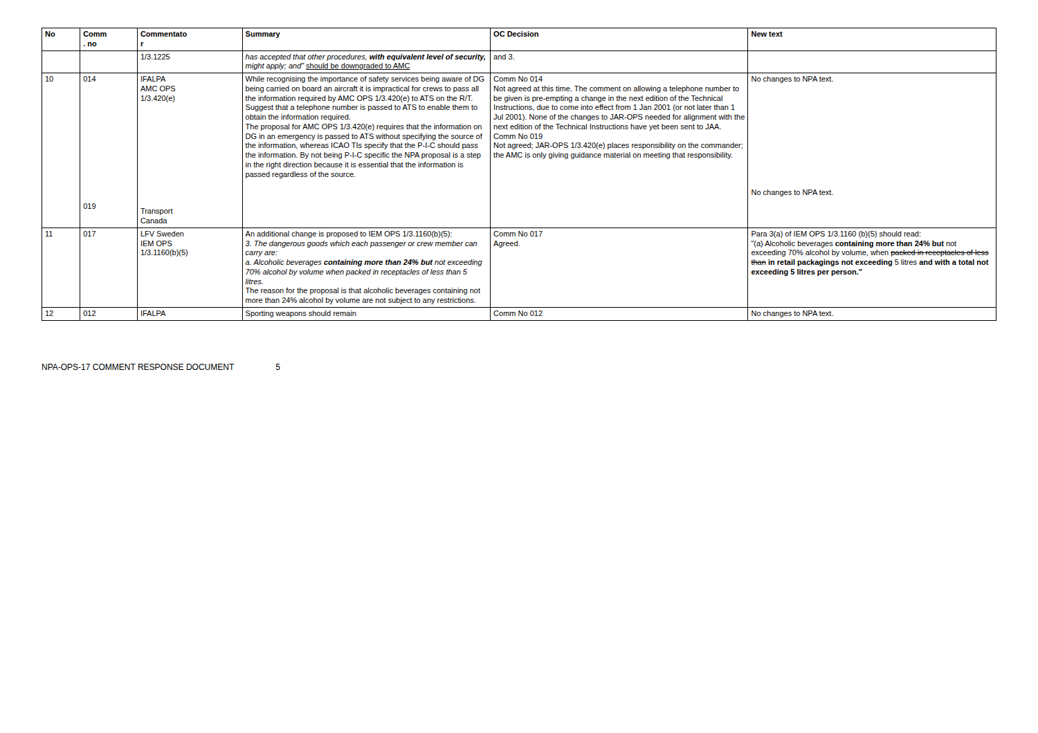| No | Comm . no | Commentato r | Summary | OC Decision | New text |
| --- | --- | --- | --- | --- | --- |
| | | 1/3.1225 | has accepted that other procedures, with equivalent level of security, might apply; and” should be downgraded to AMC | and 3. | |
| 10 | 014 019 | IFALPA AMC OPS 1/3.420(e) Transport Canada | While recognising the importance of safety services being aware of DG being carried on board an aircraft it is impractical for crews to pass all the information required by AMC OPS 1/3.420(e) to ATS on the R/T. Suggest that a telephone number is passed to ATS to enable them to obtain the information required. The proposal for AMC OPS 1/3.420(e) requires that the information on DG in an emergency is passed to ATS without specifying the source of the information, whereas ICAO TIs specify that the P-I-C should pass the information. By not being P-I-C specific the NPA proposal is a step in the right direction because it is essential that the information is passed regardless of the source. | Comm No 014 Not agreed at this time. The comment on allowing a telephone number to be given is pre-empting a change in the next edition of the Technical Instructions, due to come into effect from 1 Jan 2001 (or not later than 1 Jul 2001). None of the changes to JAR-OPS needed for alignment with the next edition of the Technical Instructions have yet been sent to JAA. Comm No 019 Not agreed; JAR-OPS 1/3.420(e) places responsibility on the commander; the AMC is only giving guidance material on meeting that responsibility. | No changes to NPA text. No changes to NPA text. |
| 11 | 017 | LFV Sweden IEM OPS 1/3.1160(b)(5) | An additional change is proposed to IEM OPS 1/3.1160(b)(5): 3. The dangerous goods which each passenger or crew member can carry are: a. Alcoholic beverages containing more than 24% but not exceeding 70% alcohol by volume when packed in receptacles of less than 5 litres. The reason for the proposal is that alcoholic beverages containing not more than 24% alcohol by volume are not subject to any restrictions. | Comm No 017 Agreed. | Para 3(a) of IEM OPS 1/3.1160 (b)(5) should read: "(a) Alcoholic beverages containing more than 24% but not exceeding 70% alcohol by volume, when packed in receptacles of less than in retail packagings not exceeding 5 litres and with a total not exceeding 5 litres per person." |
| 12 | 012 | IFALPA | Sporting weapons should remain | Comm No 012 | No changes to NPA text. |
NPA-OPS-17 COMMENT RESPONSE DOCUMENT5